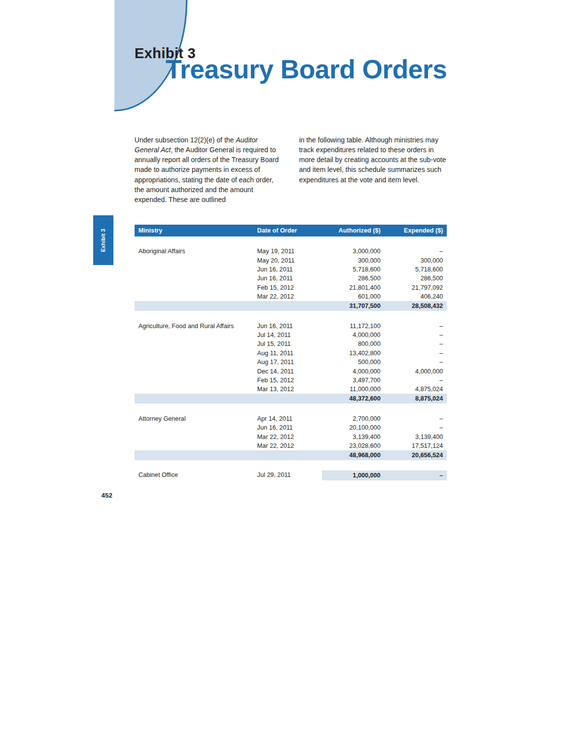Exhibit 3
Treasury Board Orders
Exhibit 3
Under subsection 12(2)(e) of the Auditor General Act, the Auditor General is required to annually report all orders of the Treasury Board made to authorize payments in excess of appropriations, stating the date of each order, the amount authorized and the amount expended. These are outlined
in the following table. Although ministries may track expenditures related to these orders in more detail by creating accounts at the sub-vote and item level, this schedule summarizes such expenditures at the vote and item level.
| Ministry | Date of Order | Authorized ($) | Expended ($) |
| --- | --- | --- | --- |
| Aboriginal Affairs | May 19, 2011 | 3,000,000 | – |
| | May 20, 2011 | 300,000 | 300,000 |
| | Jun 16, 2011 | 5,718,600 | 5,718,600 |
| | Jun 16, 2011 | 286,500 | 286,500 |
| | Feb 15, 2012 | 21,801,400 | 21,797,092 |
| | Mar 22, 2012 | 601,000 | 406,240 |
| | | 31,707,500 | 28,508,432 |
| Agriculture, Food and Rural Affairs | Jun 16, 2011 | 11,172,100 | – |
| | Jul 14, 2011 | 4,000,000 | – |
| | Jul 15, 2011 | 800,000 | – |
| | Aug 11, 2011 | 13,402,800 | – |
| | Aug 17, 2011 | 500,000 | – |
| | Dec 14, 2011 | 4,000,000 | 4,000,000 |
| | Feb 15, 2012 | 3,497,700 | – |
| | Mar 13, 2012 | 11,000,000 | 4,875,024 |
| | | 48,372,600 | 8,875,024 |
| Attorney General | Apr 14, 2011 | 2,700,000 | – |
| | Jun 16, 2011 | 20,100,000 | – |
| | Mar 22, 2012 | 3,139,400 | 3,139,400 |
| | Mar 22, 2012 | 23,028,600 | 17,517,124 |
| | | 48,968,000 | 20,656,524 |
| Cabinet Office | Jul 29, 2011 | 1,000,000 | – |
452